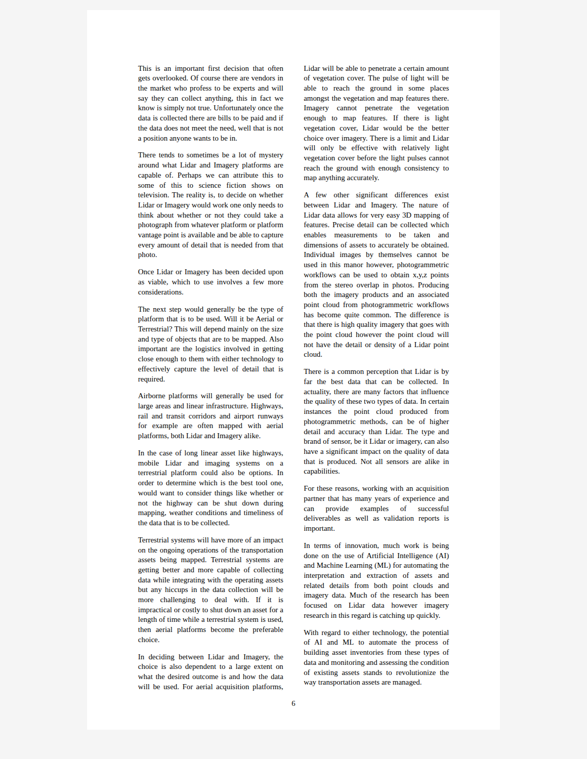This is an important first decision that often gets overlooked. Of course there are vendors in the market who profess to be experts and will say they can collect anything, this in fact we know is simply not true. Unfortunately once the data is collected there are bills to be paid and if the data does not meet the need, well that is not a position anyone wants to be in.
There tends to sometimes be a lot of mystery around what Lidar and Imagery platforms are capable of. Perhaps we can attribute this to some of this to science fiction shows on television. The reality is, to decide on whether Lidar or Imagery would work one only needs to think about whether or not they could take a photograph from whatever platform or platform vantage point is available and be able to capture every amount of detail that is needed from that photo.
Once Lidar or Imagery has been decided upon as viable, which to use involves a few more considerations.
The next step would generally be the type of platform that is to be used. Will it be Aerial or Terrestrial? This will depend mainly on the size and type of objects that are to be mapped. Also important are the logistics involved in getting close enough to them with either technology to effectively capture the level of detail that is required.
Airborne platforms will generally be used for large areas and linear infrastructure. Highways, rail and transit corridors and airport runways for example are often mapped with aerial platforms, both Lidar and Imagery alike.
In the case of long linear asset like highways, mobile Lidar and imaging systems on a terrestrial platform could also be options. In order to determine which is the best tool one, would want to consider things like whether or not the highway can be shut down during mapping, weather conditions and timeliness of the data that is to be collected.
Terrestrial systems will have more of an impact on the ongoing operations of the transportation assets being mapped. Terrestrial systems are getting better and more capable of collecting data while integrating with the operating assets but any hiccups in the data collection will be more challenging to deal with. If it is impractical or costly to shut down an asset for a length of time while a terrestrial system is used, then aerial platforms become the preferable choice.
In deciding between Lidar and Imagery, the choice is also dependent to a large extent on what the desired outcome is and how the data will be used. For aerial acquisition platforms, Lidar will be able to penetrate a certain amount of vegetation cover. The pulse of light will be able to reach the ground in some places amongst the vegetation and map features there. Imagery cannot penetrate the vegetation enough to map features. If there is light vegetation cover, Lidar would be the better choice over imagery. There is a limit and Lidar will only be effective with relatively light vegetation cover before the light pulses cannot reach the ground with enough consistency to map anything accurately.
A few other significant differences exist between Lidar and Imagery. The nature of Lidar data allows for very easy 3D mapping of features. Precise detail can be collected which enables measurements to be taken and dimensions of assets to accurately be obtained. Individual images by themselves cannot be used in this manor however, photogrammetric workflows can be used to obtain x,y,z points from the stereo overlap in photos. Producing both the imagery products and an associated point cloud from photogrammetric workflows has become quite common. The difference is that there is high quality imagery that goes with the point cloud however the point cloud will not have the detail or density of a Lidar point cloud.
There is a common perception that Lidar is by far the best data that can be collected. In actuality, there are many factors that influence the quality of these two types of data. In certain instances the point cloud produced from photogrammetric methods, can be of higher detail and accuracy than Lidar. The type and brand of sensor, be it Lidar or imagery, can also have a significant impact on the quality of data that is produced. Not all sensors are alike in capabilities.
For these reasons, working with an acquisition partner that has many years of experience and can provide examples of successful deliverables as well as validation reports is important.
In terms of innovation, much work is being done on the use of Artificial Intelligence (AI) and Machine Learning (ML) for automating the interpretation and extraction of assets and related details from both point clouds and imagery data. Much of the research has been focused on Lidar data however imagery research in this regard is catching up quickly.
With regard to either technology, the potential of AI and ML to automate the process of building asset inventories from these types of data and monitoring and assessing the condition of existing assets stands to revolutionize the way transportation assets are managed.
6